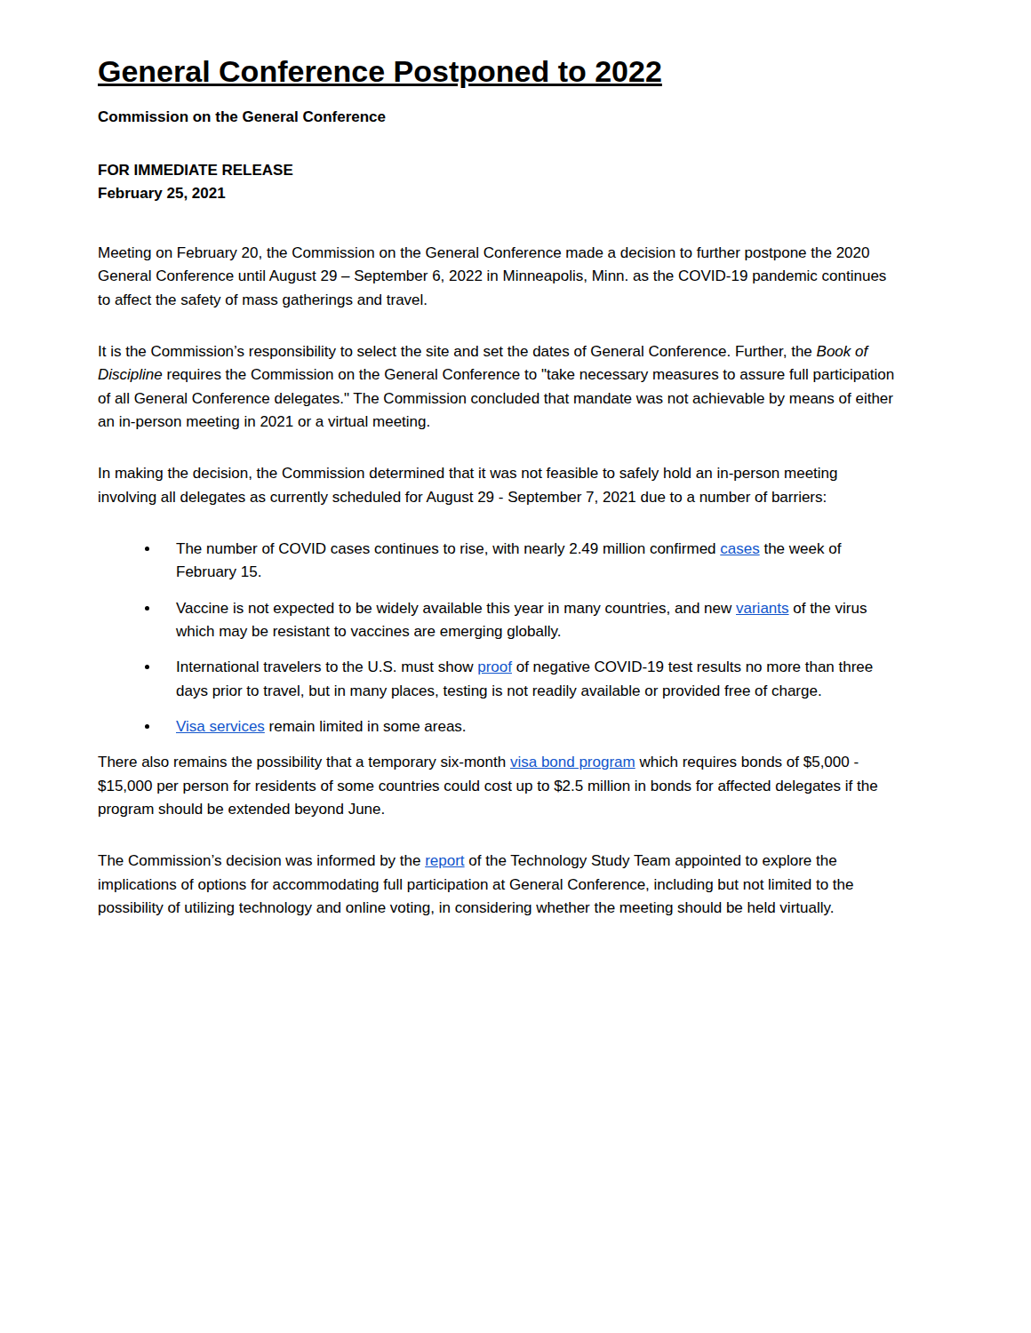General Conference Postponed to 2022
Commission on the General Conference
FOR IMMEDIATE RELEASE
February 25, 2021
Meeting on February 20, the Commission on the General Conference made a decision to further postpone the 2020 General Conference until August 29 – September 6, 2022 in Minneapolis, Minn. as the COVID-19 pandemic continues to affect the safety of mass gatherings and travel.
It is the Commission’s responsibility to select the site and set the dates of General Conference. Further, the Book of Discipline requires the Commission on the General Conference to "take necessary measures to assure full participation of all General Conference delegates." The Commission concluded that mandate was not achievable by means of either an in-person meeting in 2021 or a virtual meeting.
In making the decision, the Commission determined that it was not feasible to safely hold an in-person meeting involving all delegates as currently scheduled for August 29 - September 7, 2021 due to a number of barriers:
The number of COVID cases continues to rise, with nearly 2.49 million confirmed cases the week of February 15.
Vaccine is not expected to be widely available this year in many countries, and new variants of the virus which may be resistant to vaccines are emerging globally.
International travelers to the U.S. must show proof of negative COVID-19 test results no more than three days prior to travel, but in many places, testing is not readily available or provided free of charge.
Visa services remain limited in some areas.
There also remains the possibility that a temporary six-month visa bond program which requires bonds of $5,000 - $15,000 per person for residents of some countries could cost up to $2.5 million in bonds for affected delegates if the program should be extended beyond June.
The Commission’s decision was informed by the report of the Technology Study Team appointed to explore the implications of options for accommodating full participation at General Conference, including but not limited to the possibility of utilizing technology and online voting, in considering whether the meeting should be held virtually.